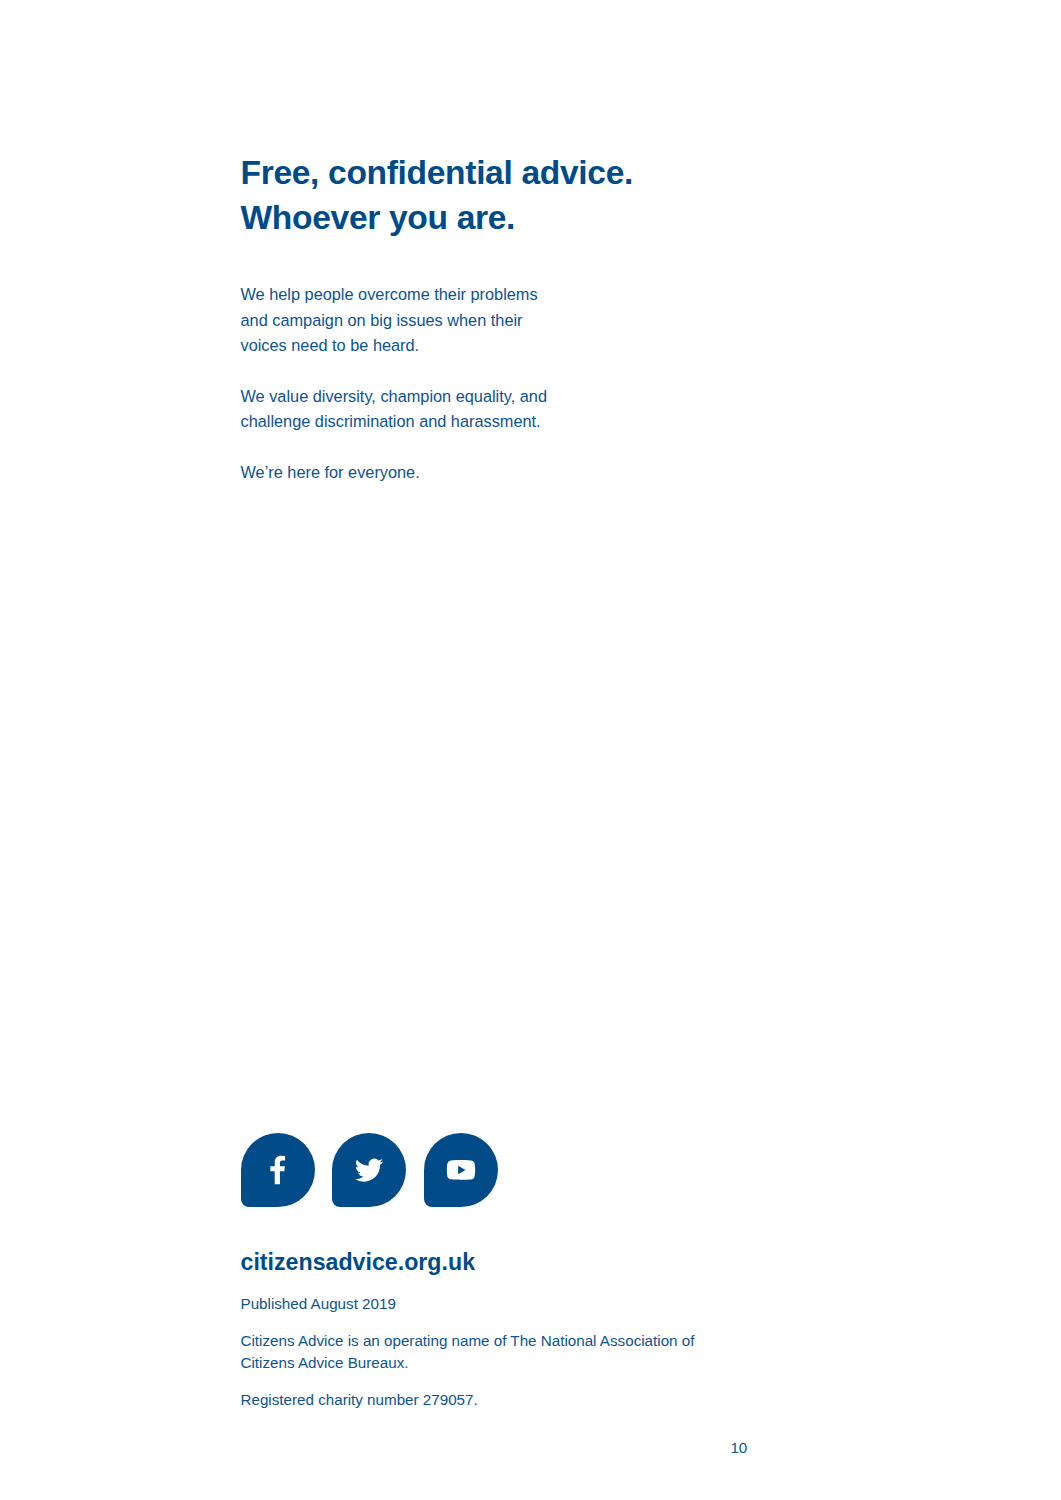Free, confidential advice. Whoever you are.
We help people overcome their problems and campaign on big issues when their voices need to be heard.
We value diversity, champion equality, and challenge discrimination and harassment.
We’re here for everyone.
citizensadvice.org.uk
Published August 2019
Citizens Advice is an operating name of The National Association of Citizens Advice Bureaux.
Registered charity number 279057.
10